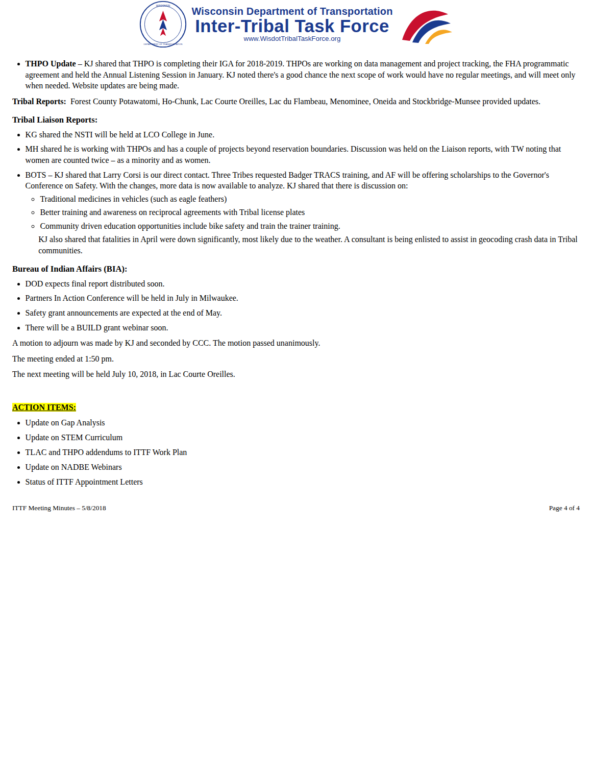WISCONSIN DEPARTMENT OF TRANSPORTATION
Wisconsin Department of Transportation
Inter-Tribal Task Force
www.WisdotTribalTaskForce.org
THPO Update – KJ shared that THPO is completing their IGA for 2018-2019. THPOs are working on data management and project tracking, the FHA programmatic agreement and held the Annual Listening Session in January. KJ noted there's a good chance the next scope of work would have no regular meetings, and will meet only when needed. Website updates are being made.
Tribal Reports: Forest County Potawatomi, Ho-Chunk, Lac Courte Oreilles, Lac du Flambeau, Menominee, Oneida and Stockbridge-Munsee provided updates.
Tribal Liaison Reports:
KG shared the NSTI will be held at LCO College in June.
MH shared he is working with THPOs and has a couple of projects beyond reservation boundaries. Discussion was held on the Liaison reports, with TW noting that women are counted twice – as a minority and as women.
BOTS – KJ shared that Larry Corsi is our direct contact. Three Tribes requested Badger TRACS training, and AF will be offering scholarships to the Governor's Conference on Safety. With the changes, more data is now available to analyze. KJ shared that there is discussion on:
Traditional medicines in vehicles (such as eagle feathers)
Better training and awareness on reciprocal agreements with Tribal license plates
Community driven education opportunities include bike safety and train the trainer training.
KJ also shared that fatalities in April were down significantly, most likely due to the weather. A consultant is being enlisted to assist in geocoding crash data in Tribal communities.
Bureau of Indian Affairs (BIA):
DOD expects final report distributed soon.
Partners In Action Conference will be held in July in Milwaukee.
Safety grant announcements are expected at the end of May.
There will be a BUILD grant webinar soon.
A motion to adjourn was made by KJ and seconded by CCC. The motion passed unanimously.
The meeting ended at 1:50 pm.
The next meeting will be held July 10, 2018, in Lac Courte Oreilles.
ACTION ITEMS:
Update on Gap Analysis
Update on STEM Curriculum
TLAC and THPO addendums to ITTF Work Plan
Update on NADBE Webinars
Status of ITTF Appointment Letters
ITTF Meeting Minutes – 5/8/2018 Page 4 of 4